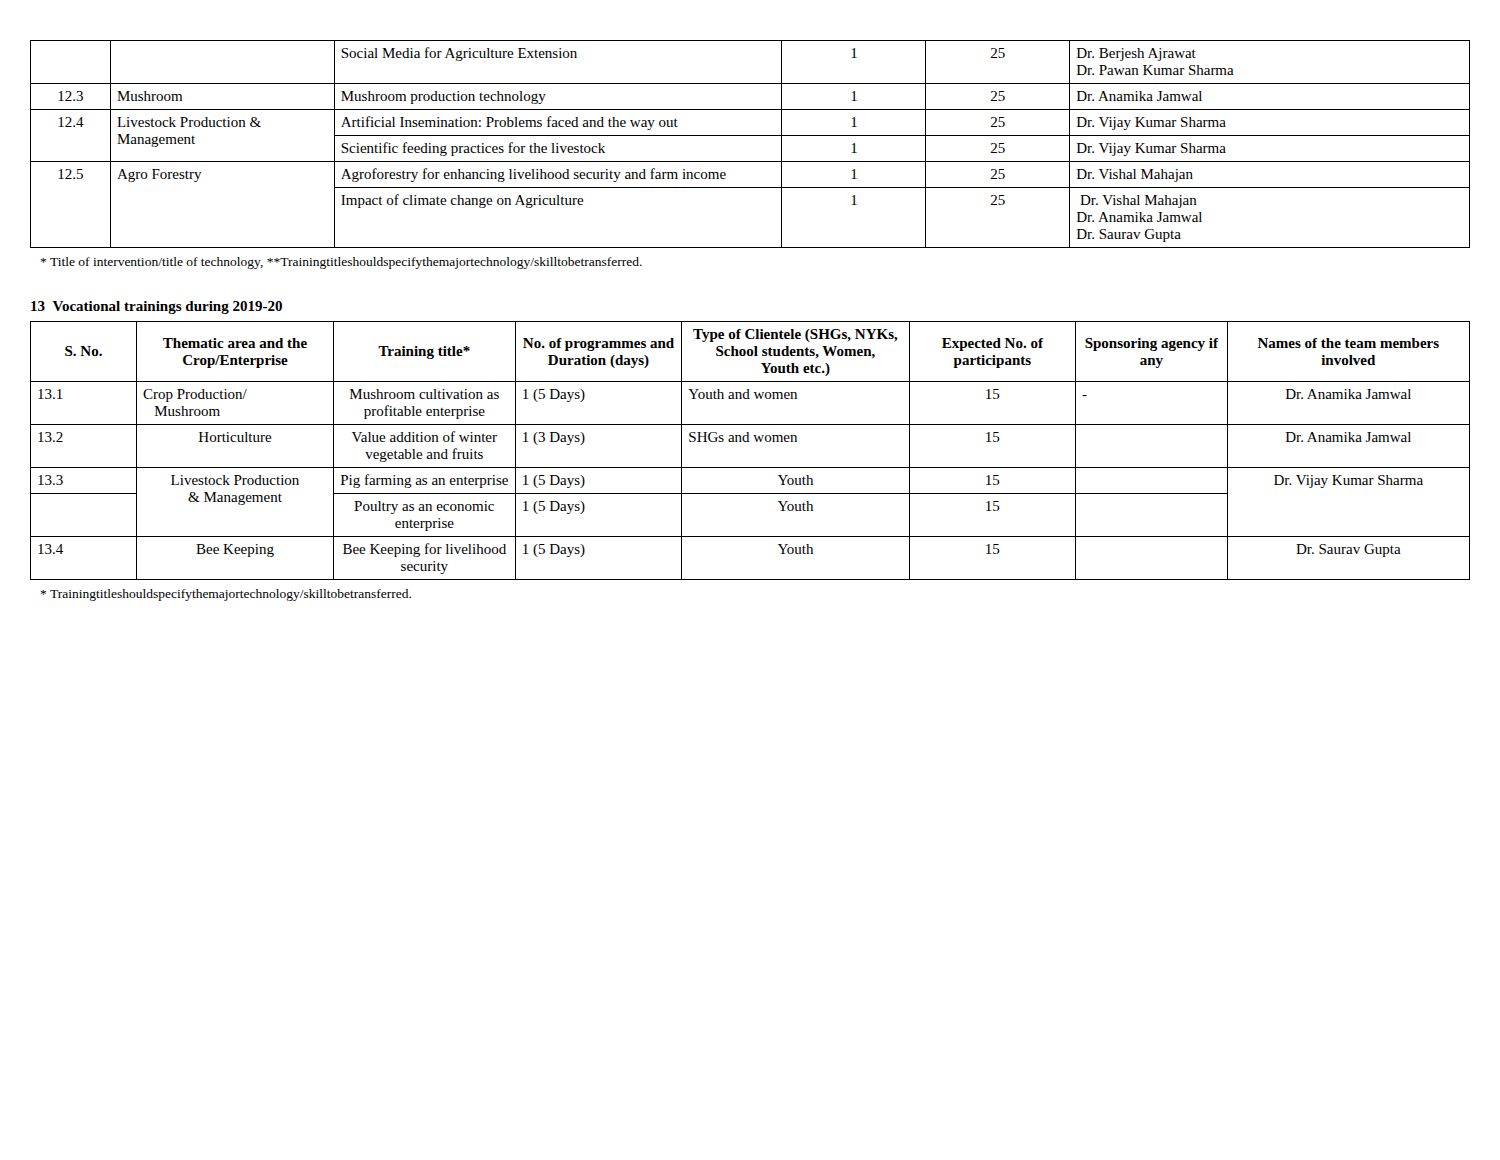| | | Social Media for Agriculture Extension | 1 | 25 | Dr. Berjesh Ajrawat Dr. Pawan Kumar Sharma |
| 12.3 | Mushroom | Mushroom production technology | 1 | 25 | Dr. Anamika Jamwal |
| 12.4 | Livestock Production & Management | Artificial Insemination: Problems faced and the way out | 1 | 25 | Dr. Vijay Kumar Sharma |
| Scientific feeding practices for the livestock | 1 | 25 | Dr. Vijay Kumar Sharma |
| 12.5 | Agro Forestry | Agroforestry for enhancing livelihood security and farm income | 1 | 25 | Dr. Vishal Mahajan |
| Impact of climate change on Agriculture | 1 | 25 | Dr. Vishal Mahajan Dr. Anamika Jamwal Dr. Saurav Gupta |
* Title of intervention/title of technology, **Trainingtitleshouldspecifythemajortechnology/skilltobetransferred.
13 Vocational trainings during 2019-20
| S. No. | Thematic area and the Crop/Enterprise | Training title* | No. of programmes and Duration (days) | Type of Clientele (SHGs, NYKs, School students, Women, Youth etc.) | Expected No. of participants | Sponsoring agency if any | Names of the team members involved |
| --- | --- | --- | --- | --- | --- | --- | --- |
| 13.1 | Crop Production/ Mushroom | Mushroom cultivation as profitable enterprise | 1 (5 Days) | Youth and women | 15 | - | Dr. Anamika Jamwal |
| 13.2 | Horticulture | Value addition of winter vegetable and fruits | 1 (3 Days) | SHGs and women | 15 | | Dr. Anamika Jamwal |
| 13.3 | Livestock Production & Management | Pig farming as an enterprise | 1 (5 Days) | Youth | 15 | | Dr. Vijay Kumar Sharma |
| | Poultry as an economic enterprise | 1 (5 Days) | Youth | 15 | |
| 13.4 | Bee Keeping | Bee Keeping for livelihood security | 1 (5 Days) | Youth | 15 | | Dr. Saurav Gupta |
* Trainingtitleshouldspecifythemajortechnology/skilltobetransferred.